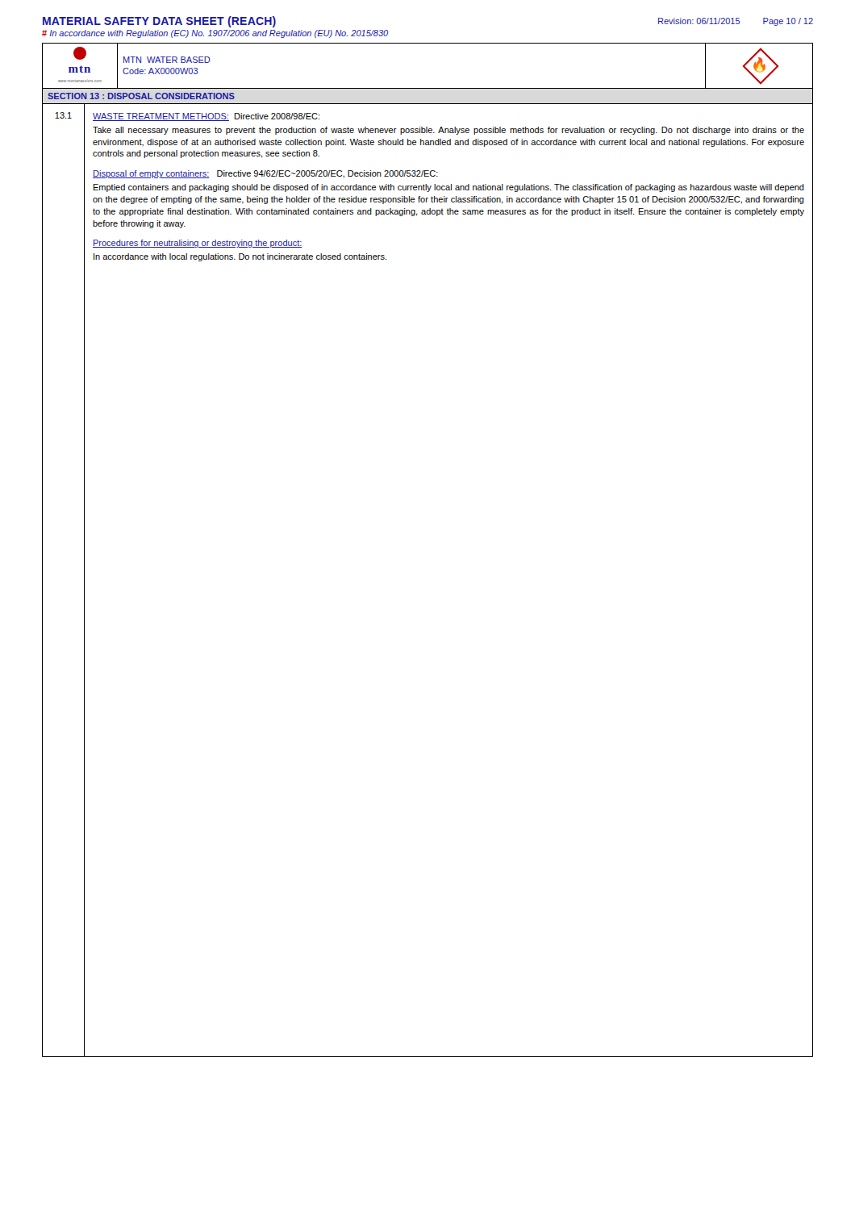MATERIAL SAFETY DATA SHEET (REACH)
#In accordance with Regulation (EC) No. 1907/2006 and Regulation (EU) No. 2015/830
Revision: 06/11/2015Page 10 / 12
| mtn www.montanacolors.com | MTN WATER BASED Code: AX0000W03 | 🔥 |
SECTION 13 : DISPOSAL CONSIDERATIONS
13.1
WASTE TREATMENT METHODS: Directive 2008/98/EC:
Take all necessary measures to prevent the production of waste whenever possible. Analyse possible methods for revaluation or recycling. Do not discharge into drains or the environment, dispose of at an authorised waste collection point. Waste should be handled and disposed of in accordance with current local and national regulations. For exposure controls and personal protection measures, see section 8.
Disposal of empty containers: Directive 94/62/EC~2005/20/EC, Decision 2000/532/EC:
Emptied containers and packaging should be disposed of in accordance with currently local and national regulations. The classification of packaging as hazardous waste will depend on the degree of empting of the same, being the holder of the residue responsible for their classification, in accordance with Chapter 15 01 of Decision 2000/532/EC, and forwarding to the appropriate final destination. With contaminated containers and packaging, adopt the same measures as for the product in itself. Ensure the container is completely empty before throwing it away.
Procedures for neutralising or destroying the product:
In accordance with local regulations. Do not incinerarate closed containers.